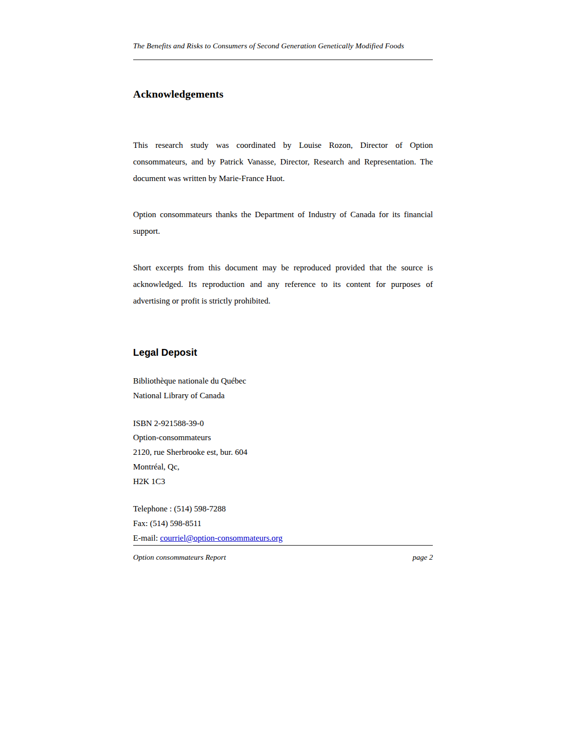The Benefits and Risks to Consumers of Second Generation Genetically Modified Foods
Acknowledgements
This research study was coordinated by Louise Rozon, Director of Option consommateurs, and by Patrick Vanasse, Director, Research and Representation. The document was written by Marie-France Huot.
Option consommateurs thanks the Department of Industry of Canada for its financial support.
Short excerpts from this document may be reproduced provided that the source is acknowledged. Its reproduction and any reference to its content for purposes of advertising or profit is strictly prohibited.
Legal Deposit
Bibliothèque nationale du Québec
National Library of Canada
ISBN 2-921588-39-0
Option-consommateurs
2120, rue Sherbrooke est, bur. 604
Montréal, Qc,
H2K 1C3
Telephone : (514) 598-7288
Fax: (514) 598-8511
E-mail: courriel@option-consommateurs.org
Option consommateurs Report page 2